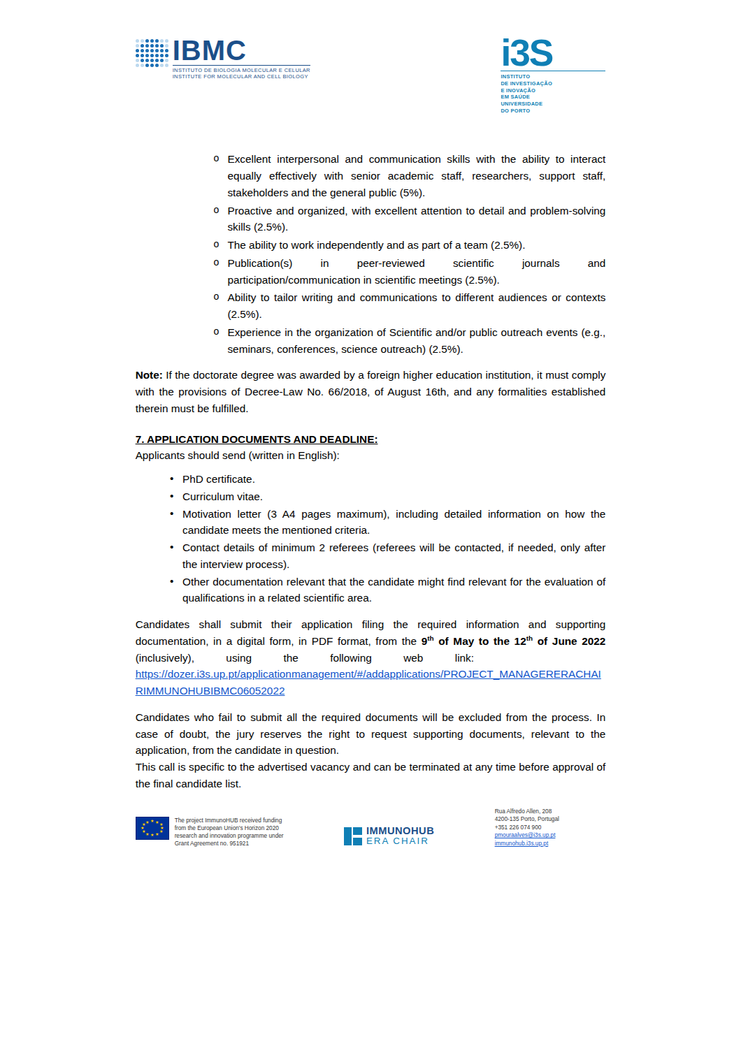IBMC
Instituto de Biologia Molecular e Celular
Institute for Molecular and Cell Biology
i3S
Instituto
de Investigação
e Inovação
em Saúde
Universidade
do Porto
Excellent interpersonal and communication skills with the ability to interact equally effectively with senior academic staff, researchers, support staff, stakeholders and the general public (5%).
Proactive and organized, with excellent attention to detail and problem-solving skills (2.5%).
The ability to work independently and as part of a team (2.5%).
Publication(s) in peer-reviewed scientific journals and participation/communication in scientific meetings (2.5%).
Ability to tailor writing and communications to different audiences or contexts (2.5%).
Experience in the organization of Scientific and/or public outreach events (e.g., seminars, conferences, science outreach) (2.5%).
Note: If the doctorate degree was awarded by a foreign higher education institution, it must comply with the provisions of Decree-Law No. 66/2018, of August 16th, and any formalities established therein must be fulfilled.
7. APPLICATION DOCUMENTS AND DEADLINE:
Applicants should send (written in English):
PhD certificate.
Curriculum vitae.
Motivation letter (3 A4 pages maximum), including detailed information on how the candidate meets the mentioned criteria.
Contact details of minimum 2 referees (referees will be contacted, if needed, only after the interview process).
Other documentation relevant that the candidate might find relevant for the evaluation of qualifications in a related scientific area.
Candidates shall submit their application filing the required information and supporting documentation, in a digital form, in PDF format, from the 9th of May to the 12th of June 2022 (inclusively), using the following web link:
https://dozer.i3s.up.pt/applicationmanagement/#/addapplications/PROJECT_MANAGERERACHAIRIMMUNOHUBIBMC06052022
Candidates who fail to submit all the required documents will be excluded from the process. In case of doubt, the jury reserves the right to request supporting documents, relevant to the application, from the candidate in question.
This call is specific to the advertised vacancy and can be terminated at any time before approval of the final candidate list.
★ ★ ★ ★ ★ ★ ★ ★ ★ ★ ★ ★
The project ImmunoHUB received funding
from the European Union's Horizon 2020
research and innovation programme under
Grant Agreement no. 951921
IMMUNOHUB
ERA CHAIR
Rua Alfredo Allen, 208
4200-135 Porto, Portugal
+351 226 074 900
pmouraalves@i3s.up.pt
immunohub.i3s.up.pt